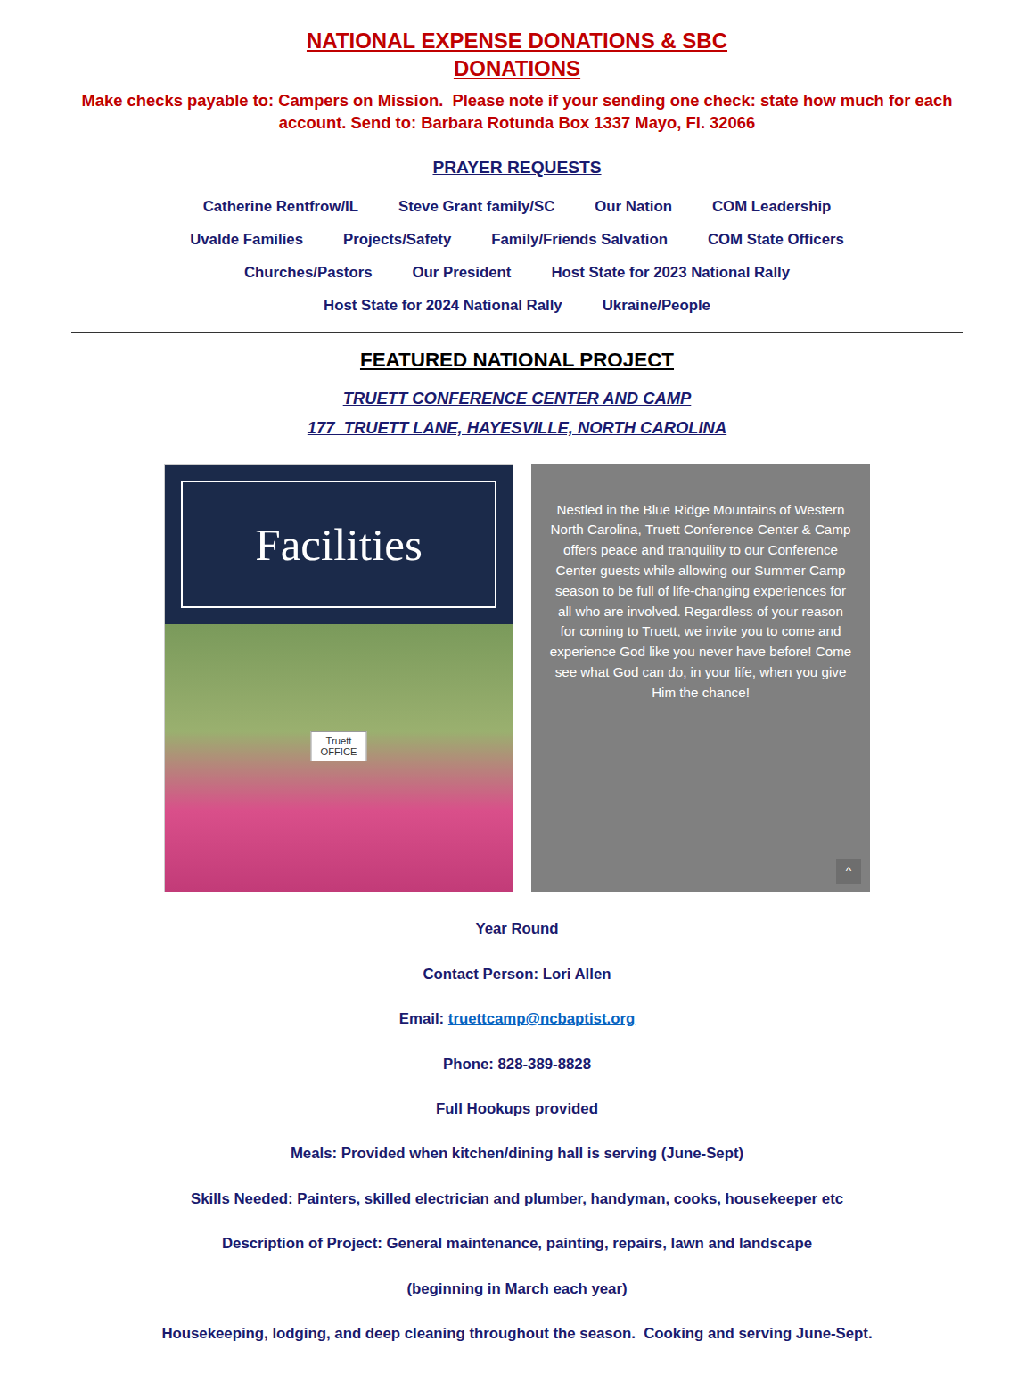NATIONAL EXPENSE DONATIONS & SBC
DONATIONS
Make checks payable to: Campers on Mission. Please note if your sending one check: state how much for each account. Send to: Barbara Rotunda Box 1337 Mayo, Fl. 32066
PRAYER REQUESTS
Catherine Rentfrow/IL Steve Grant family/SC Our Nation COM Leadership
Uvalde Families Projects/Safety Family/Friends Salvation COM State Officers
Churches/Pastors Our President Host State for 2023 National Rally
Host State for 2024 National Rally Ukraine/People
FEATURED NATIONAL PROJECT
TRUETT CONFERENCE CENTER AND CAMP
177 TRUETT LANE, HAYESVILLE, NORTH CAROLINA
Facilities
Truett
OFFICE
Nestled in the Blue Ridge Mountains of Western North Carolina, Truett Conference Center & Camp offers peace and tranquility to our Conference Center guests while allowing our Summer Camp season to be full of life-changing experiences for all who are involved. Regardless of your reason for coming to Truett, we invite you to come and experience God like you never have before! Come see what God can do, in your life, when you give Him the chance!
^
Year Round
Contact Person: Lori Allen
Email: truettcamp@ncbaptist.org
Phone: 828-389-8828
Full Hookups provided
Meals: Provided when kitchen/dining hall is serving (June-Sept)
Skills Needed: Painters, skilled electrician and plumber, handyman, cooks, housekeeper etc
Description of Project: General maintenance, painting, repairs, lawn and landscape
(beginning in March each year)
Housekeeping, lodging, and deep cleaning throughout the season. Cooking and serving June-Sept.